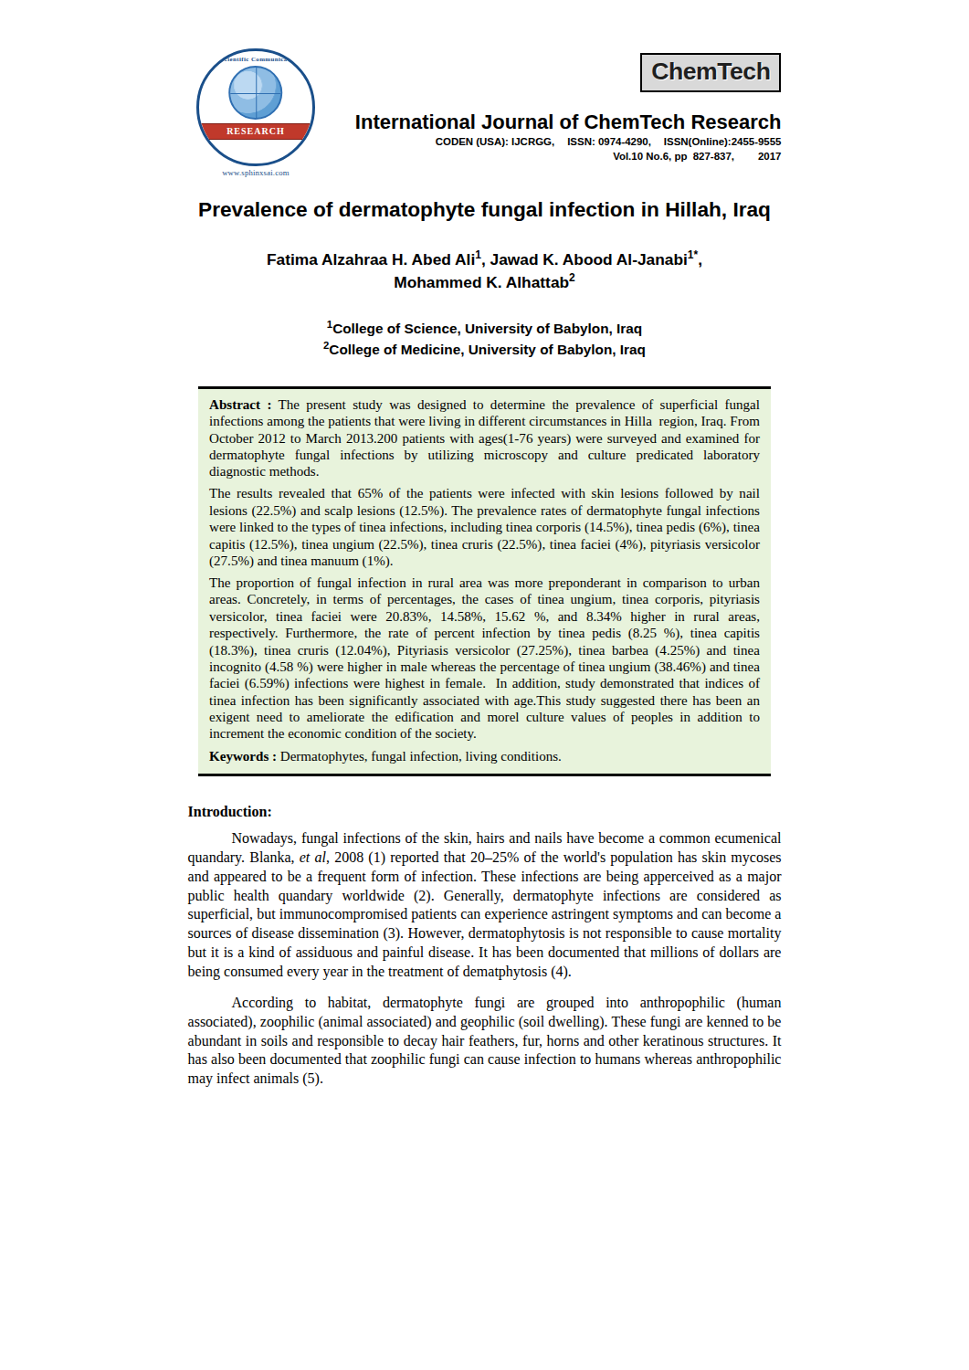Sai Scientific Communications
RESEARCH
www.sphinxsai.com
ChemTech
International Journal of ChemTech Research
CODEN (USA): IJCRGG,ISSN: 0974-4290, ISSN(Online):2455-9555
Vol.10 No.6, pp 827-837,2017
Prevalence of dermatophyte fungal infection in Hillah, Iraq
Fatima Alzahraa H. Abed Ali1, Jawad K. Abood Al-Janabi1*,
Mohammed K. Alhattab2
1College of Science, University of Babylon, Iraq
2College of Medicine, University of Babylon, Iraq
Abstract : The present study was designed to determine the prevalence of superficial fungal infections among the patients that were living in different circumstances in Hilla region, Iraq. From October 2012 to March 2013.200 patients with ages(1-76 years) were surveyed and examined for dermatophyte fungal infections by utilizing microscopy and culture predicated laboratory diagnostic methods.
The results revealed that 65% of the patients were infected with skin lesions followed by nail lesions (22.5%) and scalp lesions (12.5%). The prevalence rates of dermatophyte fungal infections were linked to the types of tinea infections, including tinea corporis (14.5%), tinea pedis (6%), tinea capitis (12.5%), tinea ungium (22.5%), tinea cruris (22.5%), tinea faciei (4%), pityriasis versicolor (27.5%) and tinea manuum (1%).
The proportion of fungal infection in rural area was more preponderant in comparison to urban areas. Concretely, in terms of percentages, the cases of tinea ungium, tinea corporis, pityriasis versicolor, tinea faciei were 20.83%, 14.58%, 15.62 %, and 8.34% higher in rural areas, respectively. Furthermore, the rate of percent infection by tinea pedis (8.25 %), tinea capitis (18.3%), tinea cruris (12.04%), Pityriasis versicolor (27.25%), tinea barbea (4.25%) and tinea incognito (4.58 %) were higher in male whereas the percentage of tinea ungium (38.46%) and tinea faciei (6.59%) infections were highest in female. In addition, study demonstrated that indices of tinea infection has been significantly associated with age.This study suggested there has been an exigent need to ameliorate the edification and morel culture values of peoples in addition to increment the economic condition of the society.
Keywords : Dermatophytes, fungal infection, living conditions.
Introduction:
Nowadays, fungal infections of the skin, hairs and nails have become a common ecumenical quandary. Blanka, et al, 2008 (1) reported that 20–25% of the world's population has skin mycoses and appeared to be a frequent form of infection. These infections are being apperceived as a major public health quandary worldwide (2). Generally, dermatophyte infections are considered as superficial, but immunocompromised patients can experience astringent symptoms and can become a sources of disease dissemination (3). However, dermatophytosis is not responsible to cause mortality but it is a kind of assiduous and painful disease. It has been documented that millions of dollars are being consumed every year in the treatment of dematphytosis (4).
According to habitat, dermatophyte fungi are grouped into anthropophilic (human associated), zoophilic (animal associated) and geophilic (soil dwelling). These fungi are kenned to be abundant in soils and responsible to decay hair feathers, fur, horns and other keratinous structures. It has also been documented that zoophilic fungi can cause infection to humans whereas anthropophilic may infect animals (5).